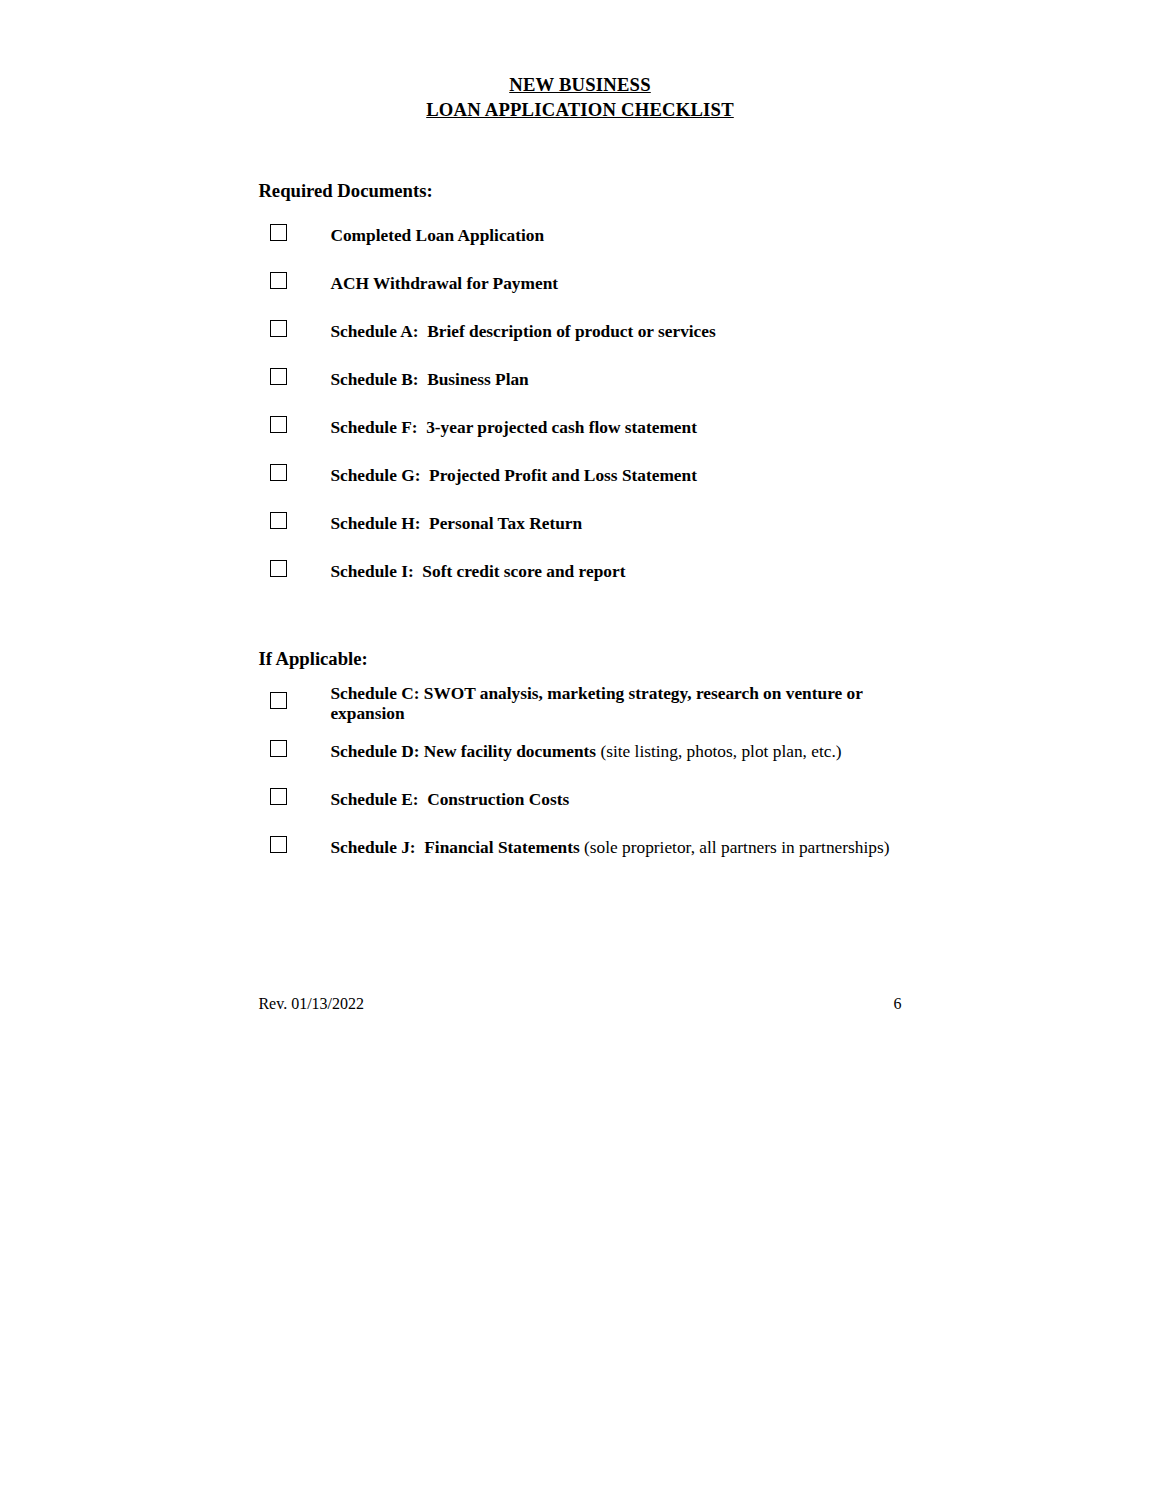NEW BUSINESS
LOAN APPLICATION CHECKLIST
Required Documents:
Completed Loan Application
ACH Withdrawal for Payment
Schedule A: Brief description of product or services
Schedule B: Business Plan
Schedule F: 3-year projected cash flow statement
Schedule G: Projected Profit and Loss Statement
Schedule H: Personal Tax Return
Schedule I: Soft credit score and report
If Applicable:
Schedule C: SWOT analysis, marketing strategy, research on venture or expansion
Schedule D: New facility documents (site listing, photos, plot plan, etc.)
Schedule E: Construction Costs
Schedule J: Financial Statements (sole proprietor, all partners in partnerships)
Rev. 01/13/2022 6